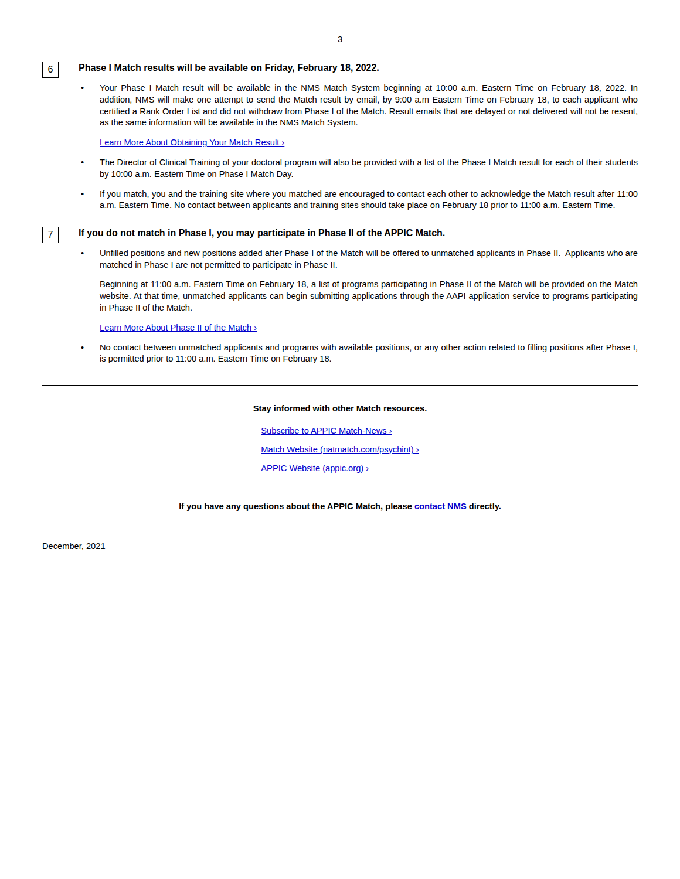3
6
Phase I Match results will be available on Friday, February 18, 2022.
Your Phase I Match result will be available in the NMS Match System beginning at 10:00 a.m. Eastern Time on February 18, 2022. In addition, NMS will make one attempt to send the Match result by email, by 9:00 a.m Eastern Time on February 18, to each applicant who certified a Rank Order List and did not withdraw from Phase I of the Match. Result emails that are delayed or not delivered will not be resent, as the same information will be available in the NMS Match System.
Learn More About Obtaining Your Match Result ›
The Director of Clinical Training of your doctoral program will also be provided with a list of the Phase I Match result for each of their students by 10:00 a.m. Eastern Time on Phase I Match Day.
If you match, you and the training site where you matched are encouraged to contact each other to acknowledge the Match result after 11:00 a.m. Eastern Time. No contact between applicants and training sites should take place on February 18 prior to 11:00 a.m. Eastern Time.
7
If you do not match in Phase I, you may participate in Phase II of the APPIC Match.
Unfilled positions and new positions added after Phase I of the Match will be offered to unmatched applicants in Phase II. Applicants who are matched in Phase I are not permitted to participate in Phase II.
Beginning at 11:00 a.m. Eastern Time on February 18, a list of programs participating in Phase II of the Match will be provided on the Match website. At that time, unmatched applicants can begin submitting applications through the AAPI application service to programs participating in Phase II of the Match.
Learn More About Phase II of the Match ›
No contact between unmatched applicants and programs with available positions, or any other action related to filling positions after Phase I, is permitted prior to 11:00 a.m. Eastern Time on February 18.
Stay informed with other Match resources.
Subscribe to APPIC Match-News ›
Match Website (natmatch.com/psychint) ›
APPIC Website (appic.org) ›
If you have any questions about the APPIC Match, please contact NMS directly.
December, 2021